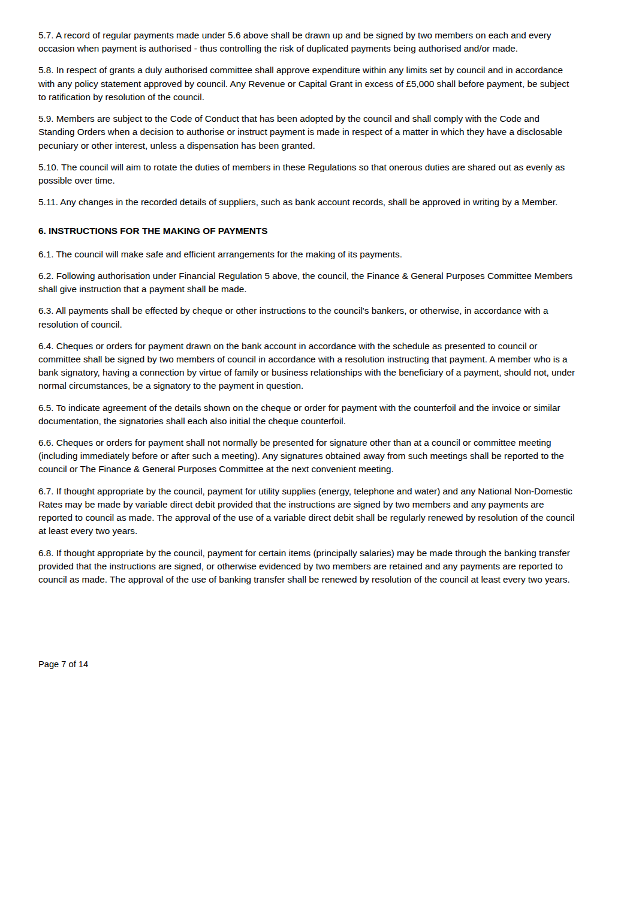5.7. A record of regular payments made under 5.6 above shall be drawn up and be signed by two members on each and every occasion when payment is authorised - thus controlling the risk of duplicated payments being authorised and/or made.
5.8. In respect of grants a duly authorised committee shall approve expenditure within any limits set by council and in accordance with any policy statement approved by council. Any Revenue or Capital Grant in excess of £5,000 shall before payment, be subject to ratification by resolution of the council.
5.9. Members are subject to the Code of Conduct that has been adopted by the council and shall comply with the Code and Standing Orders when a decision to authorise or instruct payment is made in respect of a matter in which they have a disclosable pecuniary or other interest, unless a dispensation has been granted.
5.10. The council will aim to rotate the duties of members in these Regulations so that onerous duties are shared out as evenly as possible over time.
5.11. Any changes in the recorded details of suppliers, such as bank account records, shall be approved in writing by a Member.
6. INSTRUCTIONS FOR THE MAKING OF PAYMENTS
6.1. The council will make safe and efficient arrangements for the making of its payments.
6.2. Following authorisation under Financial Regulation 5 above, the council, the Finance & General Purposes Committee Members shall give instruction that a payment shall be made.
6.3. All payments shall be effected by cheque or other instructions to the council's bankers, or otherwise, in accordance with a resolution of council.
6.4. Cheques or orders for payment drawn on the bank account in accordance with the schedule as presented to council or committee shall be signed by two members of council in accordance with a resolution instructing that payment. A member who is a bank signatory, having a connection by virtue of family or business relationships with the beneficiary of a payment, should not, under normal circumstances, be a signatory to the payment in question.
6.5. To indicate agreement of the details shown on the cheque or order for payment with the counterfoil and the invoice or similar documentation, the signatories shall each also initial the cheque counterfoil.
6.6. Cheques or orders for payment shall not normally be presented for signature other than at a council or committee meeting (including immediately before or after such a meeting). Any signatures obtained away from such meetings shall be reported to the council or The Finance & General Purposes Committee at the next convenient meeting.
6.7. If thought appropriate by the council, payment for utility supplies (energy, telephone and water) and any National Non-Domestic Rates may be made by variable direct debit provided that the instructions are signed by two members and any payments are reported to council as made. The approval of the use of a variable direct debit shall be regularly renewed by resolution of the council at least every two years.
6.8. If thought appropriate by the council, payment for certain items (principally salaries) may be made through the banking transfer provided that the instructions are signed, or otherwise evidenced by two members are retained and any payments are reported to council as made. The approval of the use of banking transfer shall be renewed by resolution of the council at least every two years.
Page 7 of 14